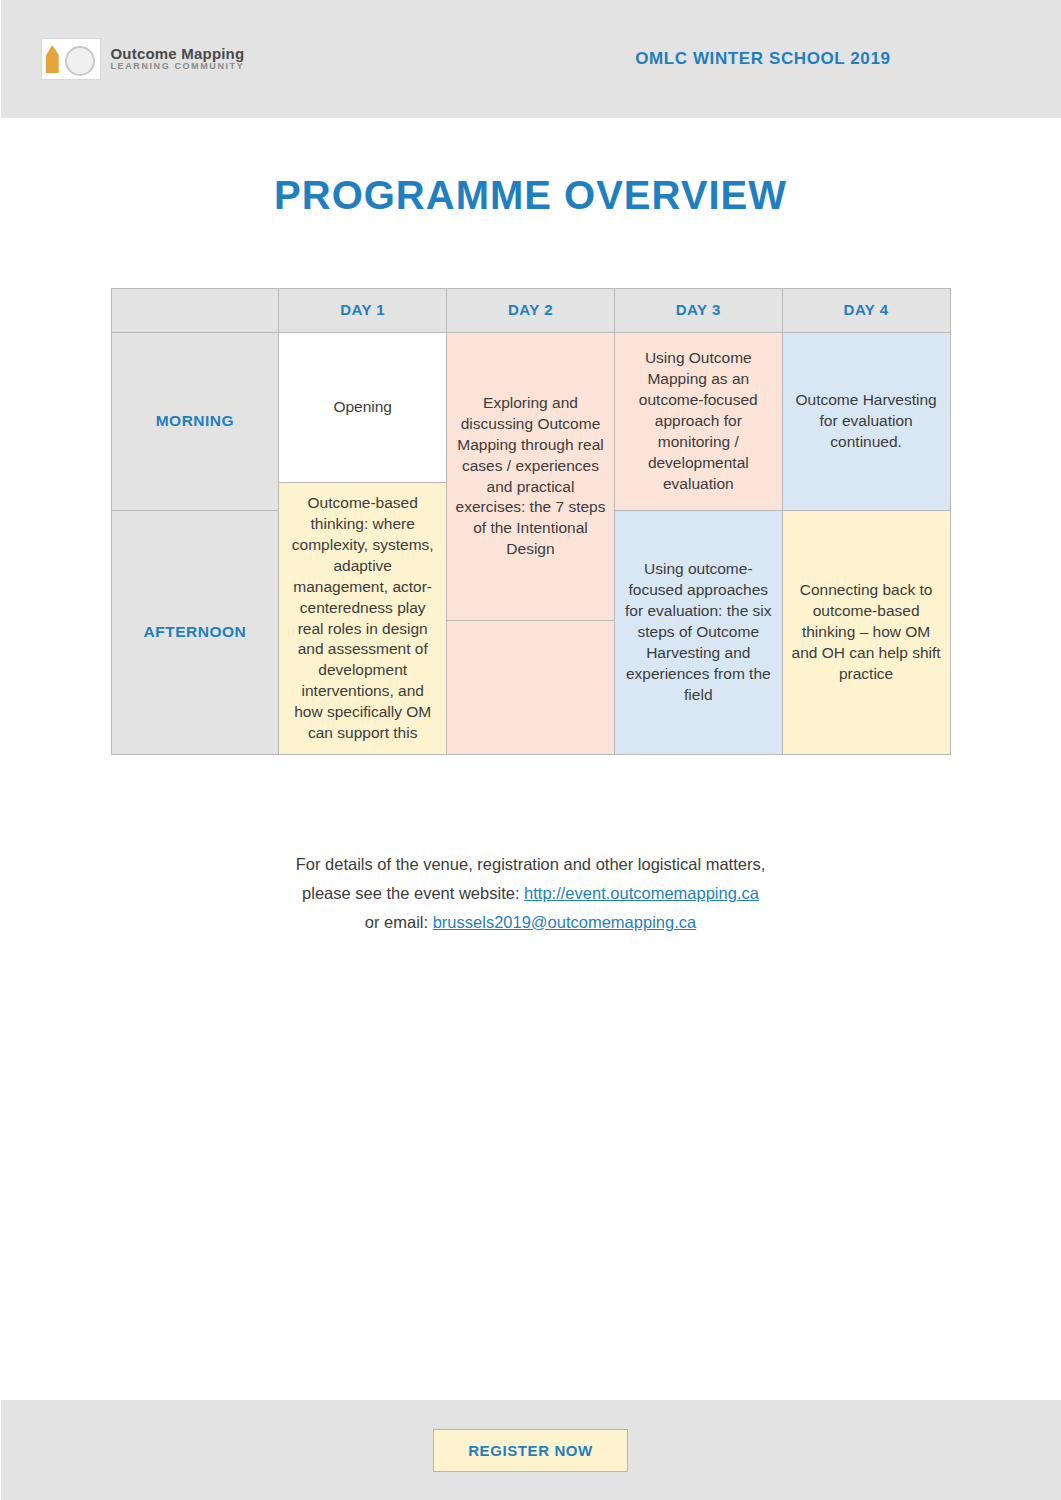Outcome Mapping
LEARNING COMMUNITY
OMLC WINTER SCHOOL 2019
PROGRAMME OVERVIEW
| | DAY 1 | DAY 2 | DAY 3 | DAY 4 |
| --- | --- | --- | --- | --- |
| MORNING | Opening | Exploring and discussing Outcome Mapping through real cases / experiences and practical exercises: the 7 steps of the Intentional Design | Using Outcome Mapping as an outcome-focused approach for monitoring / developmental evaluation | Outcome Harvesting for evaluation continued. |
| Outcome-based thinking: where complexity, systems, adaptive management, actor-centeredness play real roles in design and assessment of development interventions, and how specifically OM can support this |
| AFTERNOON | Using outcome-focused approaches for evaluation: the six steps of Outcome Harvesting and experiences from the field | Connecting back to outcome-based thinking – how OM and OH can help shift practice |
For details of the venue, registration and other logistical matters,
please see the event website: http://event.outcomemapping.ca
or email: brussels2019@outcomemapping.ca
REGISTER NOW